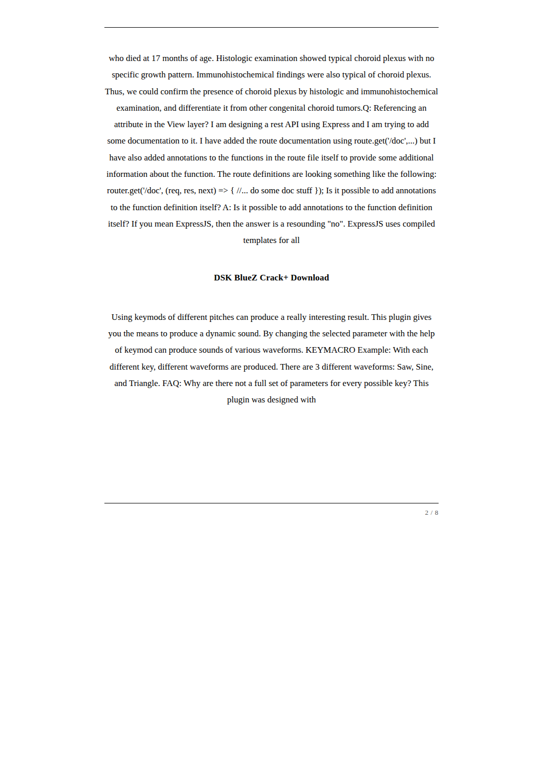who died at 17 months of age. Histologic examination showed typical choroid plexus with no specific growth pattern. Immunohistochemical findings were also typical of choroid plexus. Thus, we could confirm the presence of choroid plexus by histologic and immunohistochemical examination, and differentiate it from other congenital choroid tumors.Q: Referencing an attribute in the View layer? I am designing a rest API using Express and I am trying to add some documentation to it. I have added the route documentation using route.get('/doc',...) but I have also added annotations to the functions in the route file itself to provide some additional information about the function. The route definitions are looking something like the following: router.get('/doc', (req, res, next) => { //... do some doc stuff }); Is it possible to add annotations to the function definition itself? A: Is it possible to add annotations to the function definition itself? If you mean ExpressJS, then the answer is a resounding "no". ExpressJS uses compiled templates for all
DSK BlueZ Crack+ Download
Using keymods of different pitches can produce a really interesting result. This plugin gives you the means to produce a dynamic sound. By changing the selected parameter with the help of keymod can produce sounds of various waveforms. KEYMACRO Example: With each different key, different waveforms are produced. There are 3 different waveforms: Saw, Sine, and Triangle. FAQ: Why are there not a full set of parameters for every possible key? This plugin was designed with
2 / 8